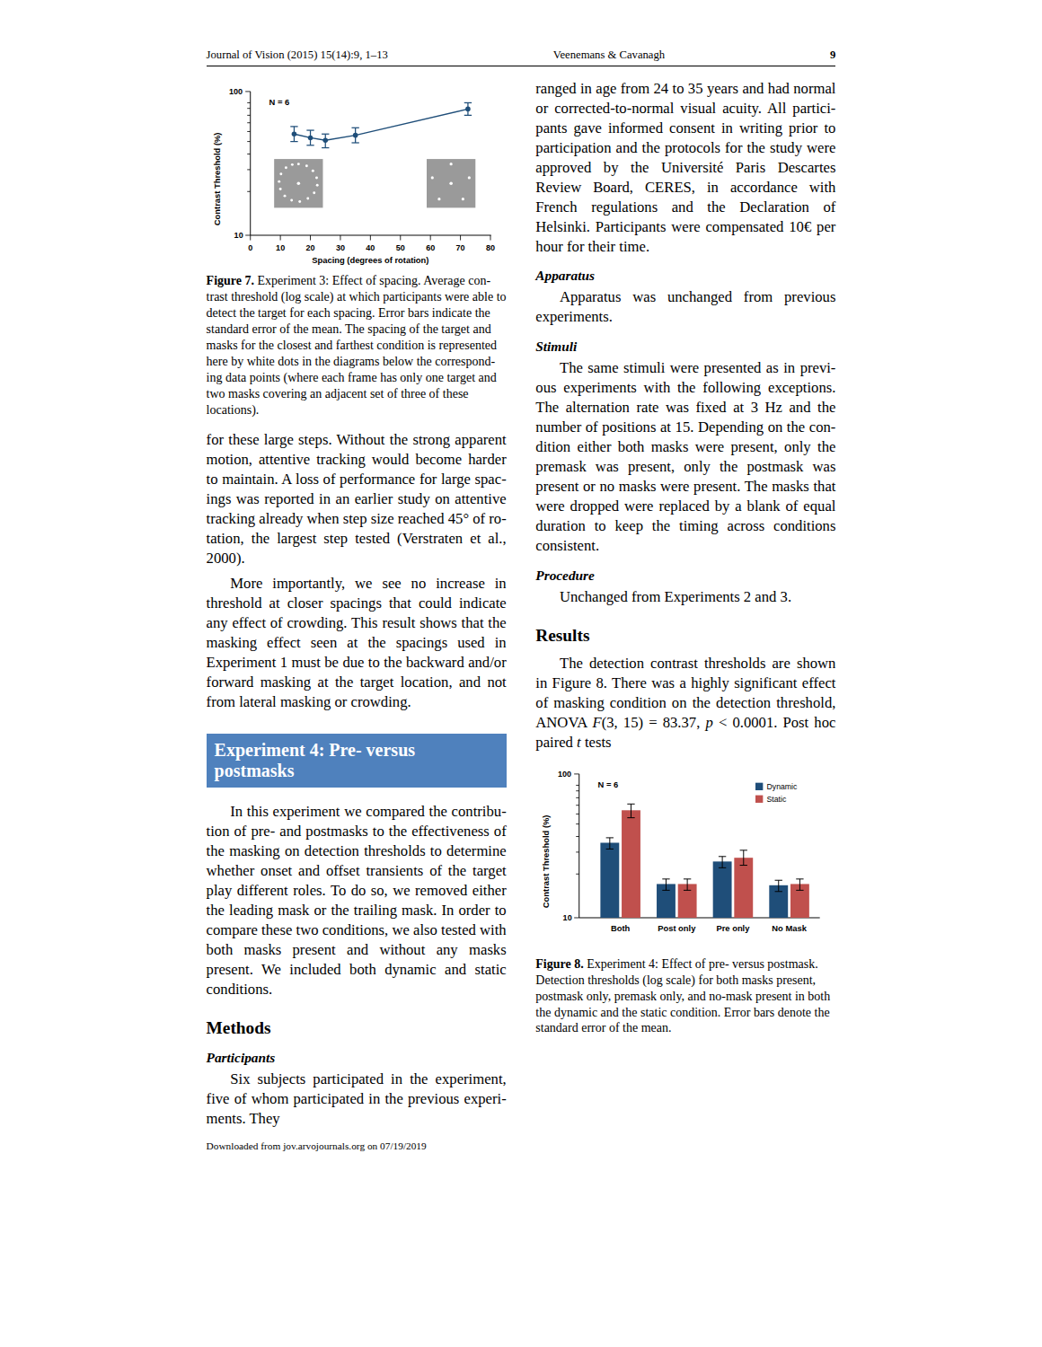Journal of Vision (2015) 15(14):9, 1–13
Veenemans & Cavanagh
9
100 10 Contrast Threshold (%) 0 10 20 30 40 50 60 70 80 Spacing (degrees of rotation) N = 6
Figure 7. Experiment 3: Effect of spacing. Average contrast threshold (log scale) at which participants were able to detect the target for each spacing. Error bars indicate the standard error of the mean. The spacing of the target and masks for the closest and farthest condition is represented here by white dots in the diagrams below the corresponding data points (where each frame has only one target and two masks covering an adjacent set of three of these locations).
for these large steps. Without the strong apparent motion, attentive tracking would become harder to maintain. A loss of performance for large spacings was reported in an earlier study on attentive tracking already when step size reached 45° of rotation, the largest step tested (Verstraten et al., 2000).
More importantly, we see no increase in threshold at closer spacings that could indicate any effect of crowding. This result shows that the masking effect seen at the spacings used in Experiment 1 must be due to the backward and/or forward masking at the target location, and not from lateral masking or crowding.
Experiment 4: Pre- versus postmasks
In this experiment we compared the contribution of pre- and postmasks to the effectiveness of the masking on detection thresholds to determine whether onset and offset transients of the target play different roles. To do so, we removed either the leading mask or the trailing mask. In order to compare these two conditions, we also tested with both masks present and without any masks present. We included both dynamic and static conditions.
Methods
Participants
Six subjects participated in the experiment, five of whom participated in the previous experiments. They
ranged in age from 24 to 35 years and had normal or corrected-to-normal visual acuity. All participants gave informed consent in writing prior to participation and the protocols for the study were approved by the Université Paris Descartes Review Board, CERES, in accordance with French regulations and the Declaration of Helsinki. Participants were compensated 10€ per hour for their time.
Apparatus
Apparatus was unchanged from previous experiments.
Stimuli
The same stimuli were presented as in previous experiments with the following exceptions. The alternation rate was fixed at 3 Hz and the number of positions at 15. Depending on the condition either both masks were present, only the premask was present, only the postmask was present or no masks were present. The masks that were dropped were replaced by a blank of equal duration to keep the timing across conditions consistent.
Procedure
Unchanged from Experiments 2 and 3.
Results
The detection contrast thresholds are shown in Figure 8. There was a highly significant effect of masking condition on the detection threshold, ANOVA F(3, 15) = 83.37, p < 0.0001. Post hoc paired t tests
100 10 Contrast Threshold (%) N = 6 Dynamic Static Both Post only Pre only No Mask
Figure 8. Experiment 4: Effect of pre- versus postmask. Detection thresholds (log scale) for both masks present, postmask only, premask only, and no-mask present in both the dynamic and the static condition. Error bars denote the standard error of the mean.
Downloaded from jov.arvojournals.org on 07/19/2019